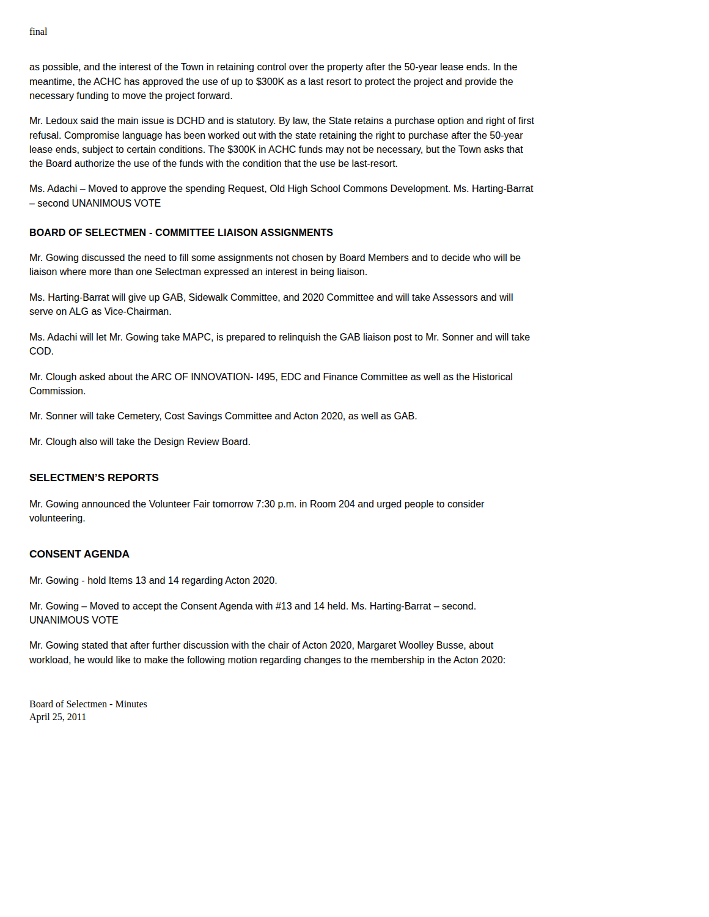final
as possible, and the interest of the Town in retaining control over the property after the 50-year lease ends. In the meantime, the ACHC has approved the use of up to $300K as a last resort to protect the project and provide the necessary funding to move the project forward.
Mr. Ledoux said the main issue is DCHD and is statutory. By law, the State retains a purchase option and right of first refusal. Compromise language has been worked out with the state retaining the right to purchase after the 50-year lease ends, subject to certain conditions. The $300K in ACHC funds may not be necessary, but the Town asks that the Board authorize the use of the funds with the condition that the use be last-resort.
Ms. Adachi – Moved to approve the spending Request, Old High School Commons Development. Ms. Harting-Barrat – second UNANIMOUS VOTE
BOARD OF SELECTMEN - COMMITTEE LIAISON ASSIGNMENTS
Mr. Gowing discussed the need to fill some assignments not chosen by Board Members and to decide who will be liaison where more than one Selectman expressed an interest in being liaison.
Ms. Harting-Barrat will give up GAB, Sidewalk Committee, and 2020 Committee and will take Assessors and will serve on ALG as Vice-Chairman.
Ms. Adachi will let Mr. Gowing take MAPC, is prepared to relinquish the GAB liaison post to Mr. Sonner and will take COD.
Mr. Clough asked about the ARC OF INNOVATION- I495, EDC and Finance Committee as well as the Historical Commission.
Mr. Sonner will take Cemetery, Cost Savings Committee and Acton 2020, as well as GAB.
Mr. Clough also will take the Design Review Board.
SELECTMEN’S REPORTS
Mr. Gowing announced the Volunteer Fair tomorrow 7:30 p.m. in Room 204 and urged people to consider volunteering.
CONSENT AGENDA
Mr. Gowing - hold Items 13 and 14 regarding Acton 2020.
Mr. Gowing – Moved to accept the Consent Agenda with #13 and 14 held. Ms. Harting-Barrat – second. UNANIMOUS VOTE
Mr. Gowing stated that after further discussion with the chair of Acton 2020, Margaret Woolley Busse, about workload, he would like to make the following motion regarding changes to the membership in the Acton 2020:
Board of Selectmen - Minutes
April 25, 2011